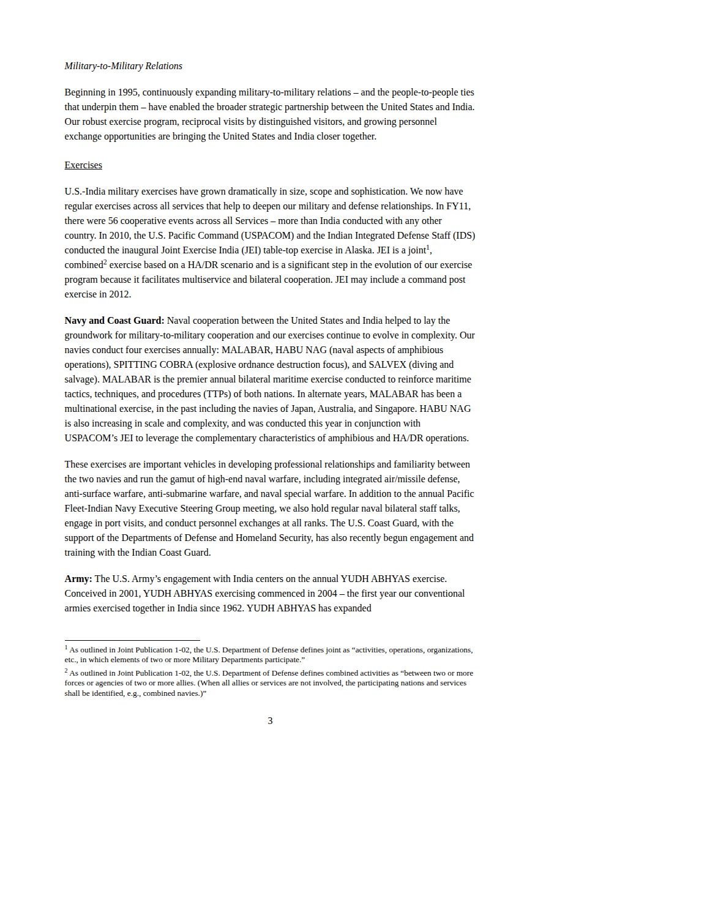Military-to-Military Relations
Beginning in 1995, continuously expanding military-to-military relations – and the people-to-people ties that underpin them – have enabled the broader strategic partnership between the United States and India. Our robust exercise program, reciprocal visits by distinguished visitors, and growing personnel exchange opportunities are bringing the United States and India closer together.
Exercises
U.S.-India military exercises have grown dramatically in size, scope and sophistication. We now have regular exercises across all services that help to deepen our military and defense relationships. In FY11, there were 56 cooperative events across all Services – more than India conducted with any other country. In 2010, the U.S. Pacific Command (USPACOM) and the Indian Integrated Defense Staff (IDS) conducted the inaugural Joint Exercise India (JEI) table-top exercise in Alaska. JEI is a joint1, combined2 exercise based on a HA/DR scenario and is a significant step in the evolution of our exercise program because it facilitates multiservice and bilateral cooperation. JEI may include a command post exercise in 2012.
Navy and Coast Guard: Naval cooperation between the United States and India helped to lay the groundwork for military-to-military cooperation and our exercises continue to evolve in complexity. Our navies conduct four exercises annually: MALABAR, HABU NAG (naval aspects of amphibious operations), SPITTING COBRA (explosive ordnance destruction focus), and SALVEX (diving and salvage). MALABAR is the premier annual bilateral maritime exercise conducted to reinforce maritime tactics, techniques, and procedures (TTPs) of both nations. In alternate years, MALABAR has been a multinational exercise, in the past including the navies of Japan, Australia, and Singapore. HABU NAG is also increasing in scale and complexity, and was conducted this year in conjunction with USPACOM’s JEI to leverage the complementary characteristics of amphibious and HA/DR operations.
These exercises are important vehicles in developing professional relationships and familiarity between the two navies and run the gamut of high-end naval warfare, including integrated air/missile defense, anti-surface warfare, anti-submarine warfare, and naval special warfare. In addition to the annual Pacific Fleet-Indian Navy Executive Steering Group meeting, we also hold regular naval bilateral staff talks, engage in port visits, and conduct personnel exchanges at all ranks. The U.S. Coast Guard, with the support of the Departments of Defense and Homeland Security, has also recently begun engagement and training with the Indian Coast Guard.
Army: The U.S. Army’s engagement with India centers on the annual YUDH ABHYAS exercise. Conceived in 2001, YUDH ABHYAS exercising commenced in 2004 – the first year our conventional armies exercised together in India since 1962. YUDH ABHYAS has expanded
1 As outlined in Joint Publication 1-02, the U.S. Department of Defense defines joint as “activities, operations, organizations, etc., in which elements of two or more Military Departments participate.”
2 As outlined in Joint Publication 1-02, the U.S. Department of Defense defines combined activities as “between two or more forces or agencies of two or more allies. (When all allies or services are not involved, the participating nations and services shall be identified, e.g., combined navies.)”
3